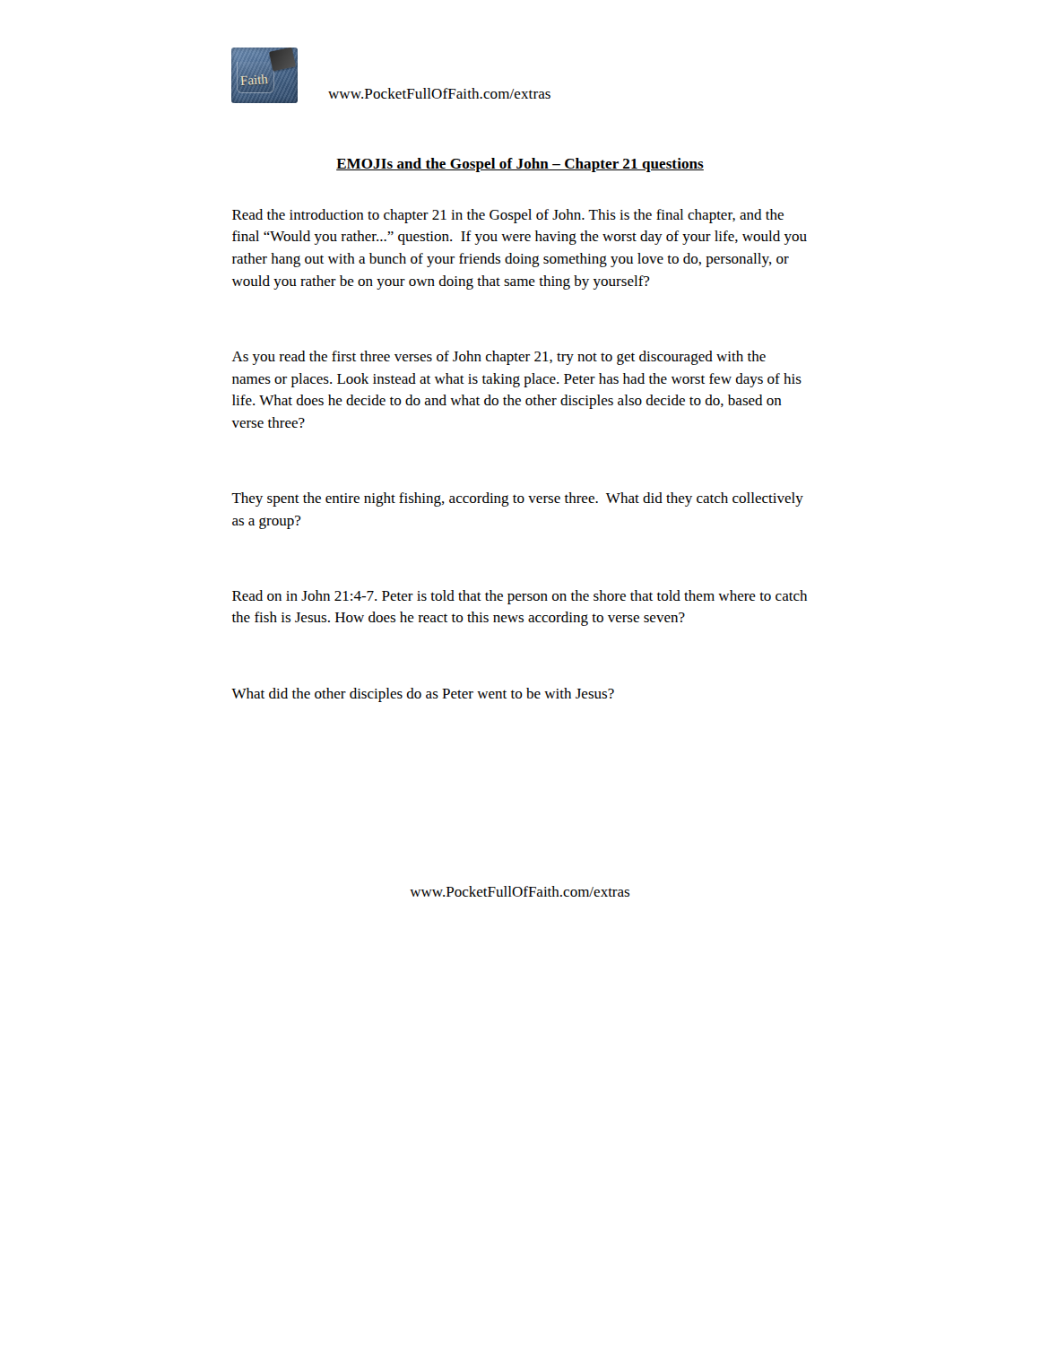Faith
www.PocketFullOfFaith.com/extras
EMOJIs and the Gospel of John – Chapter 21 questions
Read the introduction to chapter 21 in the Gospel of John. This is the final chapter, and the final “Would you rather...” question. If you were having the worst day of your life, would you rather hang out with a bunch of your friends doing something you love to do, personally, or would you rather be on your own doing that same thing by yourself?
As you read the first three verses of John chapter 21, try not to get discouraged with the names or places. Look instead at what is taking place. Peter has had the worst few days of his life. What does he decide to do and what do the other disciples also decide to do, based on verse three?
They spent the entire night fishing, according to verse three. What did they catch collectively as a group?
Read on in John 21:4-7. Peter is told that the person on the shore that told them where to catch the fish is Jesus. How does he react to this news according to verse seven?
What did the other disciples do as Peter went to be with Jesus?
www.PocketFullOfFaith.com/extras